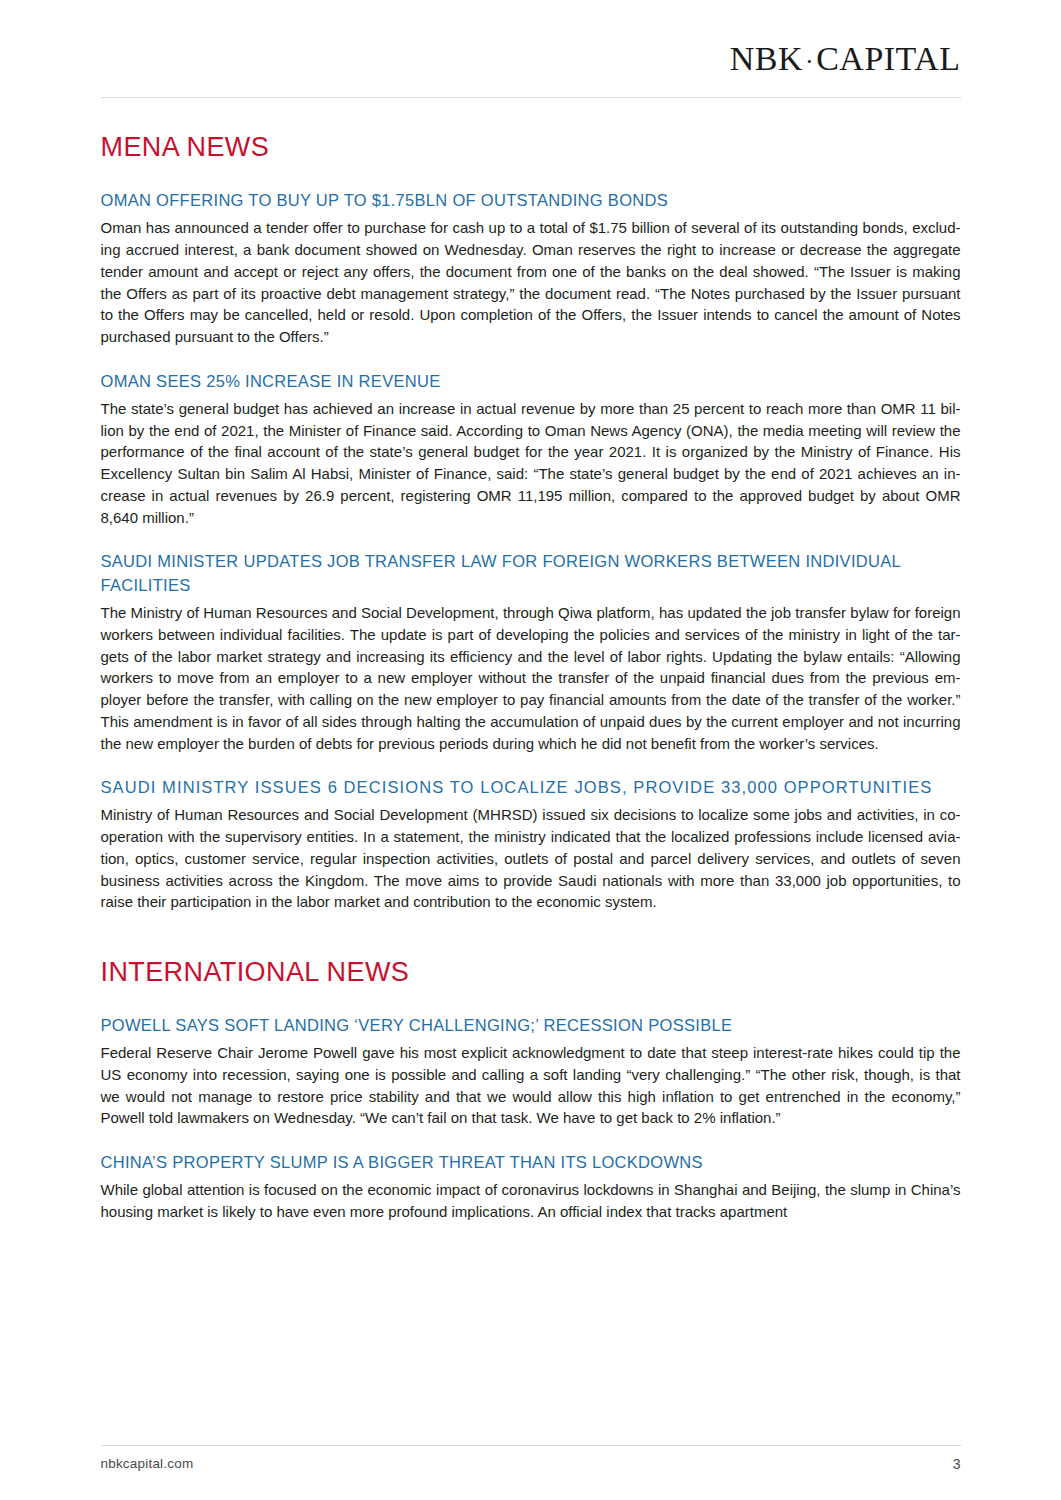NBK·CAPITAL
MENA NEWS
OMAN OFFERING TO BUY UP TO $1.75BLN OF OUTSTANDING BONDS
Oman has announced a tender offer to purchase for cash up to a total of $1.75 billion of several of its outstanding bonds, excluding accrued interest, a bank document showed on Wednesday. Oman reserves the right to increase or decrease the aggregate tender amount and accept or reject any offers, the document from one of the banks on the deal showed. “The Issuer is making the Offers as part of its proactive debt management strategy,” the document read. “The Notes purchased by the Issuer pursuant to the Offers may be cancelled, held or resold. Upon completion of the Offers, the Issuer intends to cancel the amount of Notes purchased pursuant to the Offers.”
OMAN SEES 25% INCREASE IN REVENUE
The state’s general budget has achieved an increase in actual revenue by more than 25 percent to reach more than OMR 11 billion by the end of 2021, the Minister of Finance said. According to Oman News Agency (ONA), the media meeting will review the performance of the final account of the state’s general budget for the year 2021. It is organized by the Ministry of Finance. His Excellency Sultan bin Salim Al Habsi, Minister of Finance, said: “The state’s general budget by the end of 2021 achieves an increase in actual revenues by 26.9 percent, registering OMR 11,195 million, compared to the approved budget by about OMR 8,640 million.”
SAUDI MINISTER UPDATES JOB TRANSFER LAW FOR FOREIGN WORKERS BETWEEN INDIVIDUAL FACILITIES
The Ministry of Human Resources and Social Development, through Qiwa platform, has updated the job transfer bylaw for foreign workers between individual facilities. The update is part of developing the policies and services of the ministry in light of the targets of the labor market strategy and increasing its efficiency and the level of labor rights. Updating the bylaw entails: “Allowing workers to move from an employer to a new employer without the transfer of the unpaid financial dues from the previous employer before the transfer, with calling on the new employer to pay financial amounts from the date of the transfer of the worker.” This amendment is in favor of all sides through halting the accumulation of unpaid dues by the current employer and not incurring the new employer the burden of debts for previous periods during which he did not benefit from the worker’s services.
SAUDI MINISTRY ISSUES 6 DECISIONS TO LOCALIZE JOBS, PROVIDE 33,000 OPPORTUNITIES
Ministry of Human Resources and Social Development (MHRSD) issued six decisions to localize some jobs and activities, in cooperation with the supervisory entities. In a statement, the ministry indicated that the localized professions include licensed aviation, optics, customer service, regular inspection activities, outlets of postal and parcel delivery services, and outlets of seven business activities across the Kingdom. The move aims to provide Saudi nationals with more than 33,000 job opportunities, to raise their participation in the labor market and contribution to the economic system.
INTERNATIONAL NEWS
POWELL SAYS SOFT LANDING ‘VERY CHALLENGING;’ RECESSION POSSIBLE
Federal Reserve Chair Jerome Powell gave his most explicit acknowledgment to date that steep interest-rate hikes could tip the US economy into recession, saying one is possible and calling a soft landing “very challenging.” “The other risk, though, is that we would not manage to restore price stability and that we would allow this high inflation to get entrenched in the economy,” Powell told lawmakers on Wednesday. “We can’t fail on that task. We have to get back to 2% inflation.”
CHINA’S PROPERTY SLUMP IS A BIGGER THREAT THAN ITS LOCKDOWNS
While global attention is focused on the economic impact of coronavirus lockdowns in Shanghai and Beijing, the slump in China’s housing market is likely to have even more profound implications. An official index that tracks apartment
nbkcapital.com 3